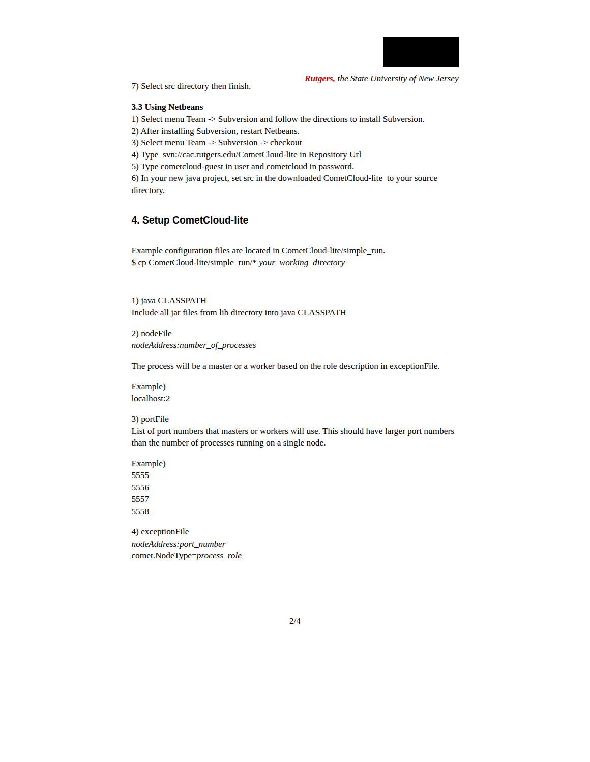Rutgers, the State University of New Jersey
7) Select src directory then finish.
3.3 Using Netbeans
1) Select menu Team -> Subversion and follow the directions to install Subversion.
2) After installing Subversion, restart Netbeans.
3) Select menu Team -> Subversion -> checkout
4) Type svn://cac.rutgers.edu/CometCloud-lite in Repository Url
5) Type cometcloud-guest in user and cometcloud in password.
6) In your new java project, set src in the downloaded CometCloud-lite to your source directory.
4. Setup CometCloud-lite
Example configuration files are located in CometCloud-lite/simple_run.
$ cp CometCloud-lite/simple_run/* your_working_directory
1) java CLASSPATH
Include all jar files from lib directory into java CLASSPATH
2) nodeFile
nodeAddress:number_of_processes
The process will be a master or a worker based on the role description in exceptionFile.
Example)
localhost:2
3) portFile
List of port numbers that masters or workers will use. This should have larger port numbers than the number of processes running on a single node.
Example)
5555
5556
5557
5558
4) exceptionFile
nodeAddress:port_number
comet.NodeType=process_role
2/4